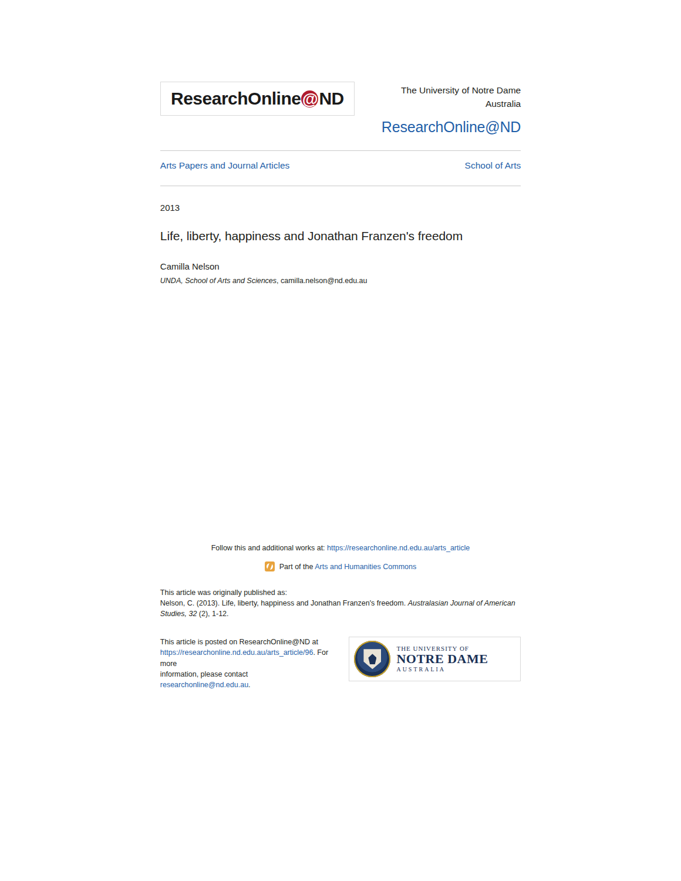ResearchOnline@ND
The University of Notre Dame Australia
ResearchOnline@ND
Arts Papers and Journal Articles
School of Arts
2013
Life, liberty, happiness and Jonathan Franzen's freedom
Camilla Nelson
UNDA, School of Arts and Sciences, camilla.nelson@nd.edu.au
Follow this and additional works at: https://researchonline.nd.edu.au/arts_article
Part of the Arts and Humanities Commons
This article was originally published as:
Nelson, C. (2013). Life, liberty, happiness and Jonathan Franzen's freedom. Australasian Journal of American Studies, 32 (2), 1-12.
This article is posted on ResearchOnline@ND at
https://researchonline.nd.edu.au/arts_article/96. For more
information, please contact researchonline@nd.edu.au.
THE UNIVERSITY OF
NOTRE DAME
AUSTRALIA